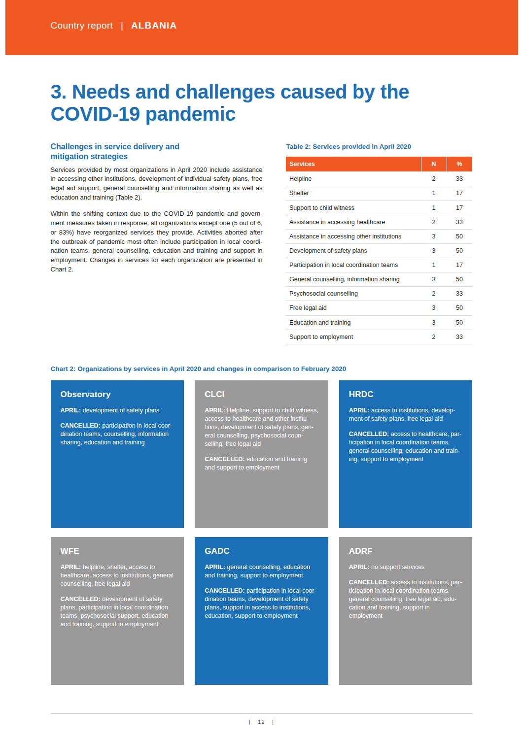Country report | ALBANIA
3. Needs and challenges caused by the
COVID-19 pandemic
Challenges in service delivery and
mitigation strategies
Services provided by most organizations in April 2020 include assistance in accessing other institutions, development of individual safety plans, free legal aid support, general counselling and information sharing as well as education and training (Table 2).
Within the shifting context due to the COVID-19 pandemic and government measures taken in response, all organizations except one (5 out of 6, or 83%) have reorganized services they provide. Activities aborted after the outbreak of pandemic most often include participation in local coordination teams, general counselling, education and training and support in employment. Changes in services for each organization are presented in Chart 2.
Table 2: Services provided in April 2020
| Services | N | % |
| --- | --- | --- |
| Helpline | 2 | 33 |
| Shelter | 1 | 17 |
| Support to child witness | 1 | 17 |
| Assistance in accessing healthcare | 2 | 33 |
| Assistance in accessing other institutions | 3 | 50 |
| Development of safety plans | 3 | 50 |
| Participation in local coordination teams | 1 | 17 |
| General counselling, information sharing | 3 | 50 |
| Psychosocial counselling | 2 | 33 |
| Free legal aid | 3 | 50 |
| Education and training | 3 | 50 |
| Support to employment | 2 | 33 |
Chart 2: Organizations by services in April 2020 and changes in comparison to February 2020
Observatory
APRIL: development of safety plans
CANCELLED: participation in local coordination teams, counselling, information sharing, education and training
CLCI
APRIL: Helpline, support to child witness, access to healthcare and other institutions, development of safety plans, general counselling, psychosocial counselling, free legal aid
CANCELLED: education and training and support to employment
HRDC
APRIL: access to institutions, development of safety plans, free legal aid
CANCELLED: access to healthcare, participation in local coordination teams, general counselling, education and training, support to employment
WFE
APRIL: helpline, shelter, access to healthcare, access to institutions, general counselling, free legal aid
CANCELLED: development of safety plans, participation in local coordination teams, psychosocial support, education and training, support in employment
GADC
APRIL: general counselling, education and training, support to employment
CANCELLED: participation in local coordination teams, development of safety plans, support in access to institutions, education, support to employment
ADRF
APRIL: no support services
CANCELLED: access to institutions, participation in local coordination teams, general counselling, free legal aid, education and training, support in employment
| 12 |